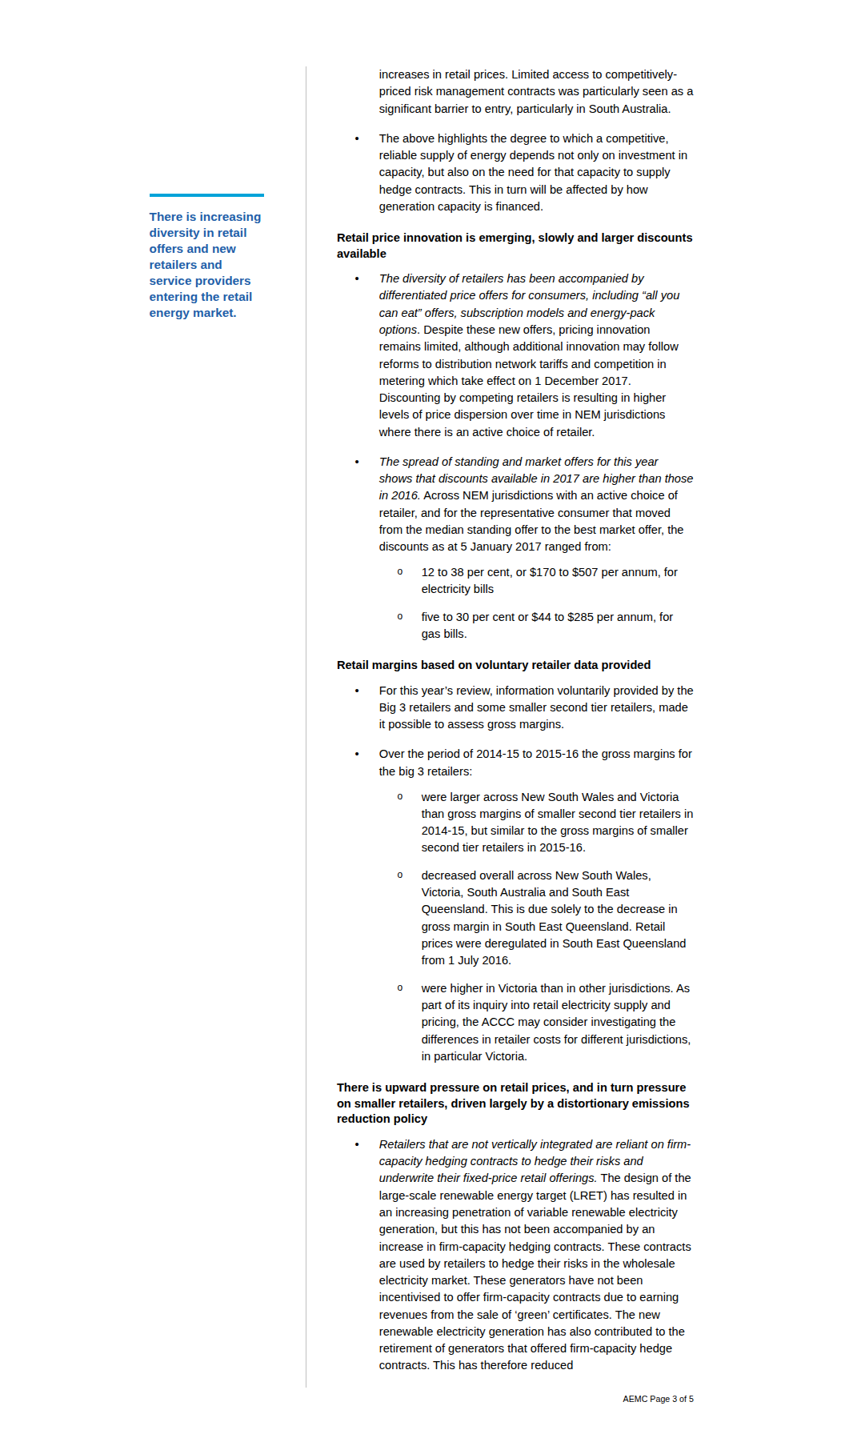There is increasing diversity in retail offers and new retailers and service providers entering the retail energy market.
increases in retail prices. Limited access to competitively-priced risk management contracts was particularly seen as a significant barrier to entry, particularly in South Australia.
The above highlights the degree to which a competitive, reliable supply of energy depends not only on investment in capacity, but also on the need for that capacity to supply hedge contracts. This in turn will be affected by how generation capacity is financed.
Retail price innovation is emerging, slowly and larger discounts available
The diversity of retailers has been accompanied by differentiated price offers for consumers, including “all you can eat” offers, subscription models and energy-pack options. Despite these new offers, pricing innovation remains limited, although additional innovation may follow reforms to distribution network tariffs and competition in metering which take effect on 1 December 2017. Discounting by competing retailers is resulting in higher levels of price dispersion over time in NEM jurisdictions where there is an active choice of retailer.
The spread of standing and market offers for this year shows that discounts available in 2017 are higher than those in 2016. Across NEM jurisdictions with an active choice of retailer, and for the representative consumer that moved from the median standing offer to the best market offer, the discounts as at 5 January 2017 ranged from:
12 to 38 per cent, or $170 to $507 per annum, for electricity bills
five to 30 per cent or $44 to $285 per annum, for gas bills.
Retail margins based on voluntary retailer data provided
For this year’s review, information voluntarily provided by the Big 3 retailers and some smaller second tier retailers, made it possible to assess gross margins.
Over the period of 2014-15 to 2015-16 the gross margins for the big 3 retailers:
were larger across New South Wales and Victoria than gross margins of smaller second tier retailers in 2014-15, but similar to the gross margins of smaller second tier retailers in 2015-16.
decreased overall across New South Wales, Victoria, South Australia and South East Queensland. This is due solely to the decrease in gross margin in South East Queensland. Retail prices were deregulated in South East Queensland from 1 July 2016.
were higher in Victoria than in other jurisdictions. As part of its inquiry into retail electricity supply and pricing, the ACCC may consider investigating the differences in retailer costs for different jurisdictions, in particular Victoria.
There is upward pressure on retail prices, and in turn pressure on smaller retailers, driven largely by a distortionary emissions reduction policy
Retailers that are not vertically integrated are reliant on firm-capacity hedging contracts to hedge their risks and underwrite their fixed-price retail offerings. The design of the large-scale renewable energy target (LRET) has resulted in an increasing penetration of variable renewable electricity generation, but this has not been accompanied by an increase in firm-capacity hedging contracts. These contracts are used by retailers to hedge their risks in the wholesale electricity market. These generators have not been incentivised to offer firm-capacity contracts due to earning revenues from the sale of ‘green’ certificates. The new renewable electricity generation has also contributed to the retirement of generators that offered firm-capacity hedge contracts. This has therefore reduced
AEMC Page 3 of 5